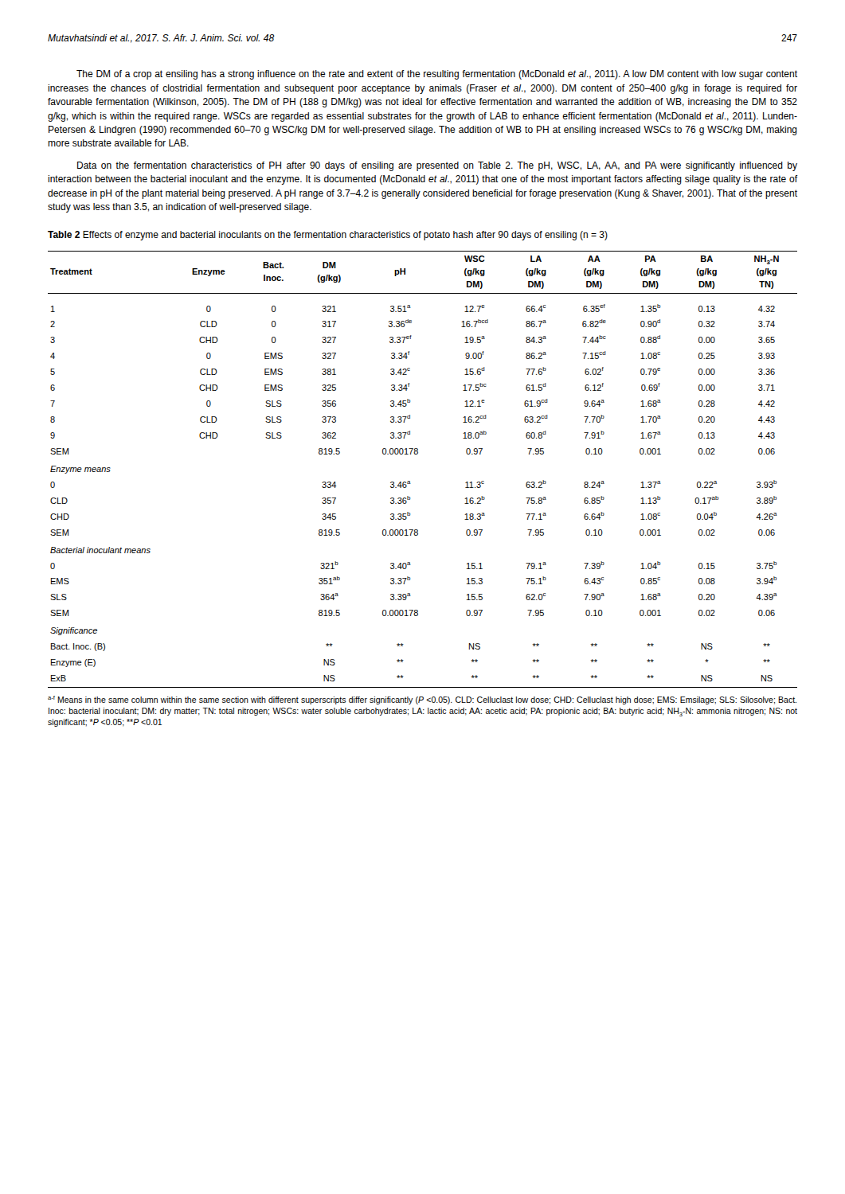Mutavhatsindi et al., 2017. S. Afr. J. Anim. Sci. vol. 48
247
The DM of a crop at ensiling has a strong influence on the rate and extent of the resulting fermentation (McDonald et al., 2011). A low DM content with low sugar content increases the chances of clostridial fermentation and subsequent poor acceptance by animals (Fraser et al., 2000). DM content of 250–400 g/kg in forage is required for favourable fermentation (Wilkinson, 2005). The DM of PH (188 g DM/kg) was not ideal for effective fermentation and warranted the addition of WB, increasing the DM to 352 g/kg, which is within the required range. WSCs are regarded as essential substrates for the growth of LAB to enhance efficient fermentation (McDonald et al., 2011). Lunden-Petersen & Lindgren (1990) recommended 60–70 g WSC/kg DM for well-preserved silage. The addition of WB to PH at ensiling increased WSCs to 76 g WSC/kg DM, making more substrate available for LAB.
Data on the fermentation characteristics of PH after 90 days of ensiling are presented on Table 2. The pH, WSC, LA, AA, and PA were significantly influenced by interaction between the bacterial inoculant and the enzyme. It is documented (McDonald et al., 2011) that one of the most important factors affecting silage quality is the rate of decrease in pH of the plant material being preserved. A pH range of 3.7–4.2 is generally considered beneficial for forage preservation (Kung & Shaver, 2001). That of the present study was less than 3.5, an indication of well-preserved silage.
Table 2 Effects of enzyme and bacterial inoculants on the fermentation characteristics of potato hash after 90 days of ensiling (n = 3)
| Treatment | Enzyme | Bact. Inoc. | DM (g/kg) | pH | WSC (g/kg DM) | LA (g/kg DM) | AA (g/kg DM) | PA (g/kg DM) | BA (g/kg DM) | NH 3 -N (g/kg TN) |
| --- | --- | --- | --- | --- | --- | --- | --- | --- | --- | --- |
| 1 | 0 | 0 | 321 | 3.51 a | 12.7 e | 66.4 c | 6.35 ef | 1.35 b | 0.13 | 4.32 |
| 2 | CLD | 0 | 317 | 3.36 de | 16.7 bcd | 86.7 a | 6.82 de | 0.90 d | 0.32 | 3.74 |
| 3 | CHD | 0 | 327 | 3.37 ef | 19.5 a | 84.3 a | 7.44 bc | 0.88 d | 0.00 | 3.65 |
| 4 | 0 | EMS | 327 | 3.34 f | 9.00 f | 86.2 a | 7.15 cd | 1.08 c | 0.25 | 3.93 |
| 5 | CLD | EMS | 381 | 3.42 c | 15.6 d | 77.6 b | 6.02 f | 0.79 e | 0.00 | 3.36 |
| 6 | CHD | EMS | 325 | 3.34 f | 17.5 bc | 61.5 d | 6.12 f | 0.69 f | 0.00 | 3.71 |
| 7 | 0 | SLS | 356 | 3.45 b | 12.1 e | 61.9 cd | 9.64 a | 1.68 a | 0.28 | 4.42 |
| 8 | CLD | SLS | 373 | 3.37 d | 16.2 cd | 63.2 cd | 7.70 b | 1.70 a | 0.20 | 4.43 |
| 9 | CHD | SLS | 362 | 3.37 d | 18.0 ab | 60.8 d | 7.91 b | 1.67 a | 0.13 | 4.43 |
| SEM | | | 819.5 | 0.000178 | 0.97 | 7.95 | 0.10 | 0.001 | 0.02 | 0.06 |
| Enzyme means |
| 0 | | | 334 | 3.46 a | 11.3 c | 63.2 b | 8.24 a | 1.37 a | 0.22 a | 3.93 b |
| CLD | | | 357 | 3.36 b | 16.2 b | 75.8 a | 6.85 b | 1.13 b | 0.17 ab | 3.89 b |
| CHD | | | 345 | 3.35 b | 18.3 a | 77.1 a | 6.64 b | 1.08 c | 0.04 b | 4.26 a |
| SEM | | | 819.5 | 0.000178 | 0.97 | 7.95 | 0.10 | 0.001 | 0.02 | 0.06 |
| Bacterial inoculant means |
| 0 | | | 321 b | 3.40 a | 15.1 | 79.1 a | 7.39 b | 1.04 b | 0.15 | 3.75 b |
| EMS | | | 351 ab | 3.37 b | 15.3 | 75.1 b | 6.43 c | 0.85 c | 0.08 | 3.94 b |
| SLS | | | 364 a | 3.39 a | 15.5 | 62.0 c | 7.90 a | 1.68 a | 0.20 | 4.39 a |
| SEM | | | 819.5 | 0.000178 | 0.97 | 7.95 | 0.10 | 0.001 | 0.02 | 0.06 |
| Significance |
| Bact. Inoc. (B) | | | ** | ** | NS | ** | ** | ** | NS | ** |
| Enzyme (E) | | | NS | ** | ** | ** | ** | ** | * | ** |
| ExB | | | NS | ** | ** | ** | ** | ** | NS | NS |
a-f Means in the same column within the same section with different superscripts differ significantly (P <0.05). CLD: Celluclast low dose; CHD: Celluclast high dose; EMS: Emsilage; SLS: Silosolve; Bact. Inoc: bacterial inoculant; DM: dry matter; TN: total nitrogen; WSCs: water soluble carbohydrates; LA: lactic acid; AA: acetic acid; PA: propionic acid; BA: butyric acid; NH3-N: ammonia nitrogen; NS: not significant; *P <0.05; **P <0.01